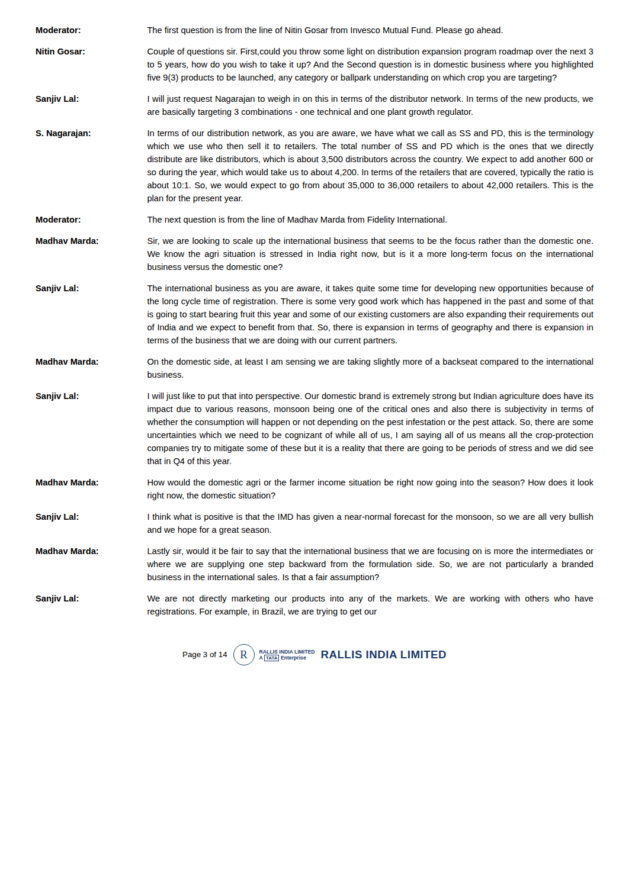| Moderator: | The first question is from the line of Nitin Gosar from Invesco Mutual Fund. Please go ahead. |
| Nitin Gosar: | Couple of questions sir. First,could you throw some light on distribution expansion program roadmap over the next 3 to 5 years, how do you wish to take it up? And the Second question is in domestic business where you highlighted five 9(3) products to be launched, any category or ballpark understanding on which crop you are targeting? |
| Sanjiv Lal: | I will just request Nagarajan to weigh in on this in terms of the distributor network. In terms of the new products, we are basically targeting 3 combinations - one technical and one plant growth regulator. |
| S. Nagarajan: | In terms of our distribution network, as you are aware, we have what we call as SS and PD, this is the terminology which we use who then sell it to retailers. The total number of SS and PD which is the ones that we directly distribute are like distributors, which is about 3,500 distributors across the country. We expect to add another 600 or so during the year, which would take us to about 4,200. In terms of the retailers that are covered, typically the ratio is about 10:1. So, we would expect to go from about 35,000 to 36,000 retailers to about 42,000 retailers. This is the plan for the present year. |
| Moderator: | The next question is from the line of Madhav Marda from Fidelity International. |
| Madhav Marda: | Sir, we are looking to scale up the international business that seems to be the focus rather than the domestic one. We know the agri situation is stressed in India right now, but is it a more long-term focus on the international business versus the domestic one? |
| Sanjiv Lal: | The international business as you are aware, it takes quite some time for developing new opportunities because of the long cycle time of registration. There is some very good work which has happened in the past and some of that is going to start bearing fruit this year and some of our existing customers are also expanding their requirements out of India and we expect to benefit from that. So, there is expansion in terms of geography and there is expansion in terms of the business that we are doing with our current partners. |
| Madhav Marda: | On the domestic side, at least I am sensing we are taking slightly more of a backseat compared to the international business. |
| Sanjiv Lal: | I will just like to put that into perspective. Our domestic brand is extremely strong but Indian agriculture does have its impact due to various reasons, monsoon being one of the critical ones and also there is subjectivity in terms of whether the consumption will happen or not depending on the pest infestation or the pest attack. So, there are some uncertainties which we need to be cognizant of while all of us, I am saying all of us means all the crop-protection companies try to mitigate some of these but it is a reality that there are going to be periods of stress and we did see that in Q4 of this year. |
| Madhav Marda: | How would the domestic agri or the farmer income situation be right now going into the season? How does it look right now, the domestic situation? |
| Sanjiv Lal: | I think what is positive is that the IMD has given a near-normal forecast for the monsoon, so we are all very bullish and we hope for a great season. |
| Madhav Marda: | Lastly sir, would it be fair to say that the international business that we are focusing on is more the intermediates or where we are supplying one step backward from the formulation side. So, we are not particularly a branded business in the international sales. Is that a fair assumption? |
| Sanjiv Lal: | We are not directly marketing our products into any of the markets. We are working with others who have registrations. For example, in Brazil, we are trying to get our |
Page 3 of 14
R
RALLIS INDIA LIMITED
A TATA Enterprise
RALLIS INDIA LIMITED